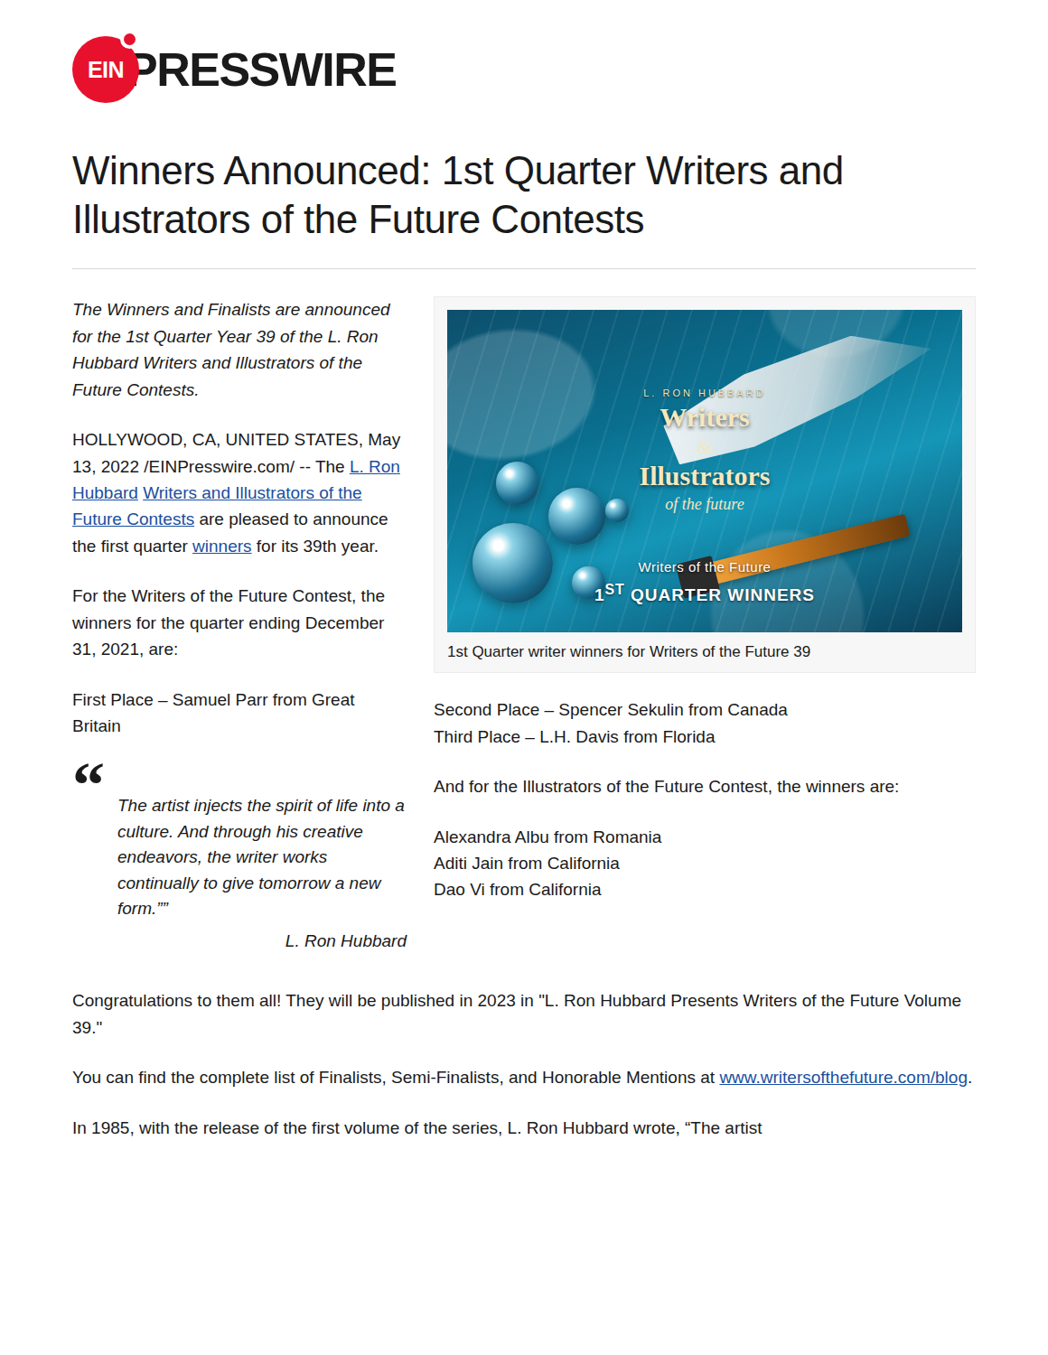EIN
PRESSWIRE
Winners Announced: 1st Quarter Writers and Illustrators of the Future Contests
The Winners and Finalists are announced for the 1st Quarter Year 39 of the L. Ron Hubbard Writers and Illustrators of the Future Contests.
HOLLYWOOD, CA, UNITED STATES, May 13, 2022 /EINPresswire.com/ -- The L. Ron Hubbard Writers and Illustrators of the Future Contests are pleased to announce the first quarter winners for its 39th year.
For the Writers of the Future Contest, the winners for the quarter ending December 31, 2021, are:
First Place – Samuel Parr from Great Britain
“
The artist injects the spirit of life into a culture. And through his creative endeavors, the writer works continually to give tomorrow a new form.””
L. Ron Hubbard
L. RON HUBBARD
Writers
&
Illustrators
of the future
Writers of the Future
1ST QUARTER WINNERS
1st Quarter writer winners for Writers of the Future 39
Second Place – Spencer Sekulin from Canada
Third Place – L.H. Davis from Florida
And for the Illustrators of the Future Contest, the winners are:
Alexandra Albu from Romania
Aditi Jain from California
Dao Vi from California
Congratulations to them all! They will be published in 2023 in "L. Ron Hubbard Presents Writers of the Future Volume 39."
You can find the complete list of Finalists, Semi-Finalists, and Honorable Mentions at www.writersofthefuture.com/blog.
In 1985, with the release of the first volume of the series, L. Ron Hubbard wrote, “The artist